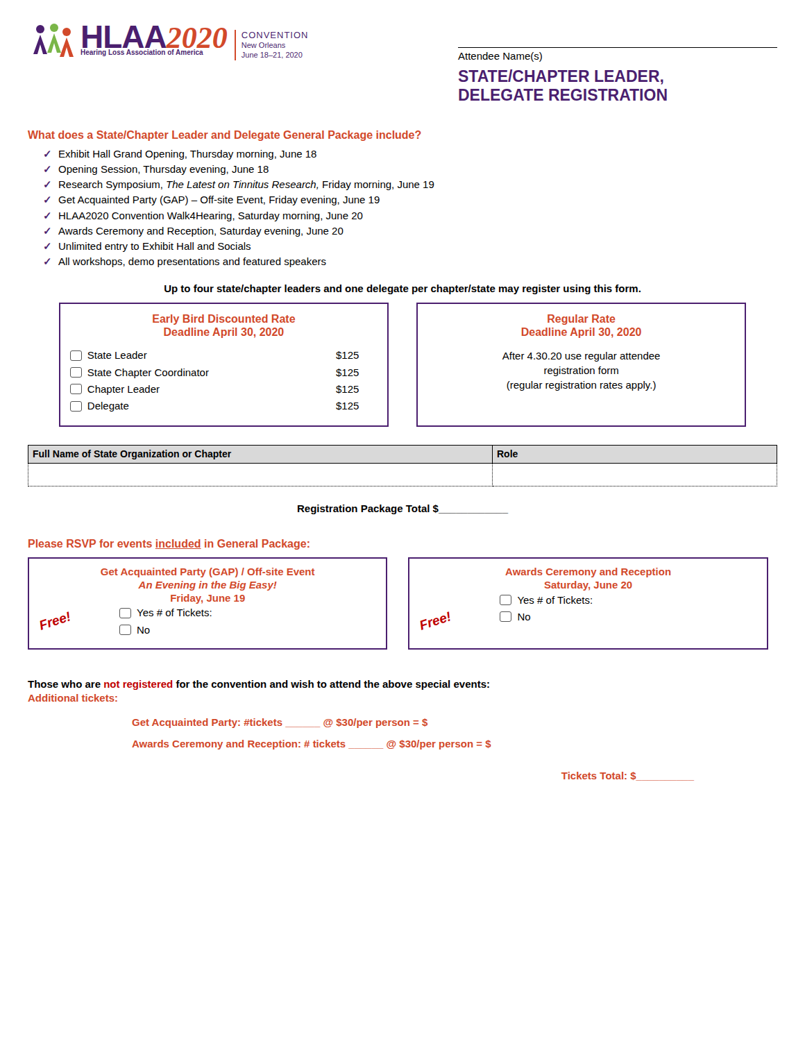HLAA 2020
Hearing Loss Association of America
CONVENTION
New Orleans
June 18–21, 2020
Attendee Name(s)
STATE/CHAPTER LEADER,
DELEGATE REGISTRATION
What does a State/Chapter Leader and Delegate General Package include?
Exhibit Hall Grand Opening, Thursday morning, June 18
Opening Session, Thursday evening, June 18
Research Symposium, The Latest on Tinnitus Research, Friday morning, June 19
Get Acquainted Party (GAP) – Off-site Event, Friday evening, June 19
HLAA2020 Convention Walk4Hearing, Saturday morning, June 20
Awards Ceremony and Reception, Saturday evening, June 20
Unlimited entry to Exhibit Hall and Socials
All workshops, demo presentations and featured speakers
Up to four state/chapter leaders and one delegate per chapter/state may register using this form.
Early Bird Discounted Rate
Deadline April 30, 2020
State Leader$125
State Chapter Coordinator$125
Chapter Leader$125
Delegate$125
Regular Rate
Deadline April 30, 2020
After 4.30.20 use regular attendee
registration form
(regular registration rates apply.)
| Full Name of State Organization or Chapter | Role |
| --- | --- |
Registration Package Total $____________
Please RSVP for events included in General Package:
Get Acquainted Party (GAP) / Off-site Event
An Evening in the Big Easy!
Friday, June 19
Free!
Yes # of Tickets:
No
Awards Ceremony and Reception
Saturday, June 20
Free!
Yes # of Tickets:
No
Those who are not registered for the convention and wish to attend the above special events:
Additional tickets:
Get Acquainted Party: #tickets ______ @ $30/per person = $
Awards Ceremony and Reception: # tickets ______ @ $30/per person = $
Tickets Total: $__________